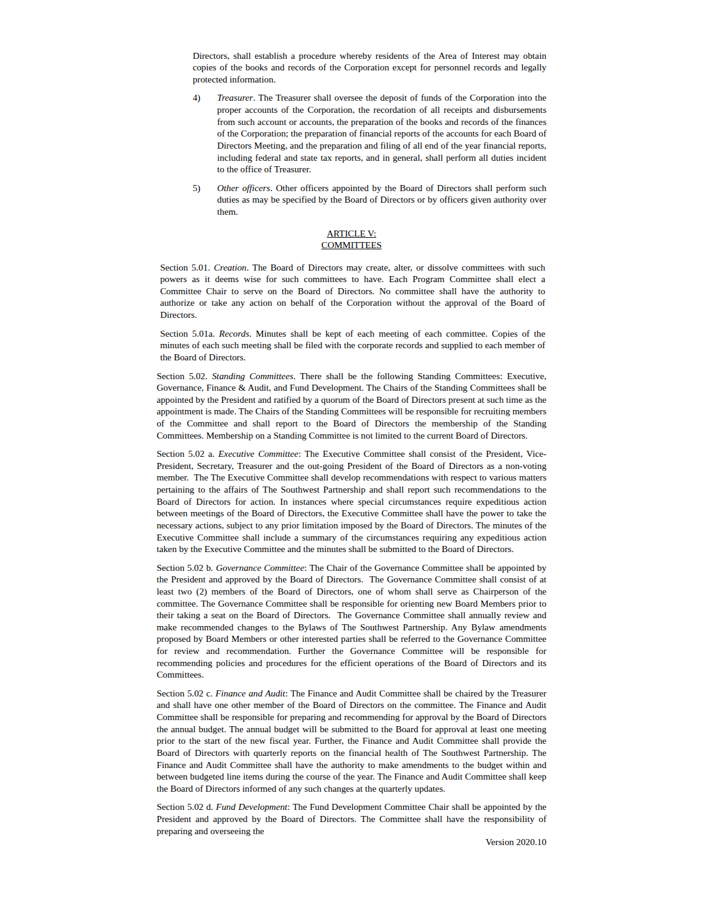Directors, shall establish a procedure whereby residents of the Area of Interest may obtain copies of the books and records of the Corporation except for personnel records and legally protected information.
4) Treasurer. The Treasurer shall oversee the deposit of funds of the Corporation into the proper accounts of the Corporation, the recordation of all receipts and disbursements from such account or accounts, the preparation of the books and records of the finances of the Corporation; the preparation of financial reports of the accounts for each Board of Directors Meeting, and the preparation and filing of all end of the year financial reports, including federal and state tax reports, and in general, shall perform all duties incident to the office of Treasurer.
5) Other officers. Other officers appointed by the Board of Directors shall perform such duties as may be specified by the Board of Directors or by officers given authority over them.
ARTICLE V: COMMITTEES
Section 5.01. Creation. The Board of Directors may create, alter, or dissolve committees with such powers as it deems wise for such committees to have. Each Program Committee shall elect a Committee Chair to serve on the Board of Directors. No committee shall have the authority to authorize or take any action on behalf of the Corporation without the approval of the Board of Directors.
Section 5.01a. Records. Minutes shall be kept of each meeting of each committee. Copies of the minutes of each such meeting shall be filed with the corporate records and supplied to each member of the Board of Directors.
Section 5.02. Standing Committees. There shall be the following Standing Committees: Executive, Governance, Finance & Audit, and Fund Development. The Chairs of the Standing Committees shall be appointed by the President and ratified by a quorum of the Board of Directors present at such time as the appointment is made. The Chairs of the Standing Committees will be responsible for recruiting members of the Committee and shall report to the Board of Directors the membership of the Standing Committees. Membership on a Standing Committee is not limited to the current Board of Directors.
Section 5.02 a. Executive Committee: The Executive Committee shall consist of the President, Vice-President, Secretary, Treasurer and the out-going President of the Board of Directors as a non-voting member. The The Executive Committee shall develop recommendations with respect to various matters pertaining to the affairs of The Southwest Partnership and shall report such recommendations to the Board of Directors for action. In instances where special circumstances require expeditious action between meetings of the Board of Directors, the Executive Committee shall have the power to take the necessary actions, subject to any prior limitation imposed by the Board of Directors. The minutes of the Executive Committee shall include a summary of the circumstances requiring any expeditious action taken by the Executive Committee and the minutes shall be submitted to the Board of Directors.
Section 5.02 b. Governance Committee: The Chair of the Governance Committee shall be appointed by the President and approved by the Board of Directors. The Governance Committee shall consist of at least two (2) members of the Board of Directors, one of whom shall serve as Chairperson of the committee. The Governance Committee shall be responsible for orienting new Board Members prior to their taking a seat on the Board of Directors. The Governance Committee shall annually review and make recommended changes to the Bylaws of The Southwest Partnership. Any Bylaw amendments proposed by Board Members or other interested parties shall be referred to the Governance Committee for review and recommendation. Further the Governance Committee will be responsible for recommending policies and procedures for the efficient operations of the Board of Directors and its Committees.
Section 5.02 c. Finance and Audit: The Finance and Audit Committee shall be chaired by the Treasurer and shall have one other member of the Board of Directors on the committee. The Finance and Audit Committee shall be responsible for preparing and recommending for approval by the Board of Directors the annual budget. The annual budget will be submitted to the Board for approval at least one meeting prior to the start of the new fiscal year. Further, the Finance and Audit Committee shall provide the Board of Directors with quarterly reports on the financial health of The Southwest Partnership. The Finance and Audit Committee shall have the authority to make amendments to the budget within and between budgeted line items during the course of the year. The Finance and Audit Committee shall keep the Board of Directors informed of any such changes at the quarterly updates.
Section 5.02 d. Fund Development: The Fund Development Committee Chair shall be appointed by the President and approved by the Board of Directors. The Committee shall have the responsibility of preparing and overseeing the
Version 2020.10